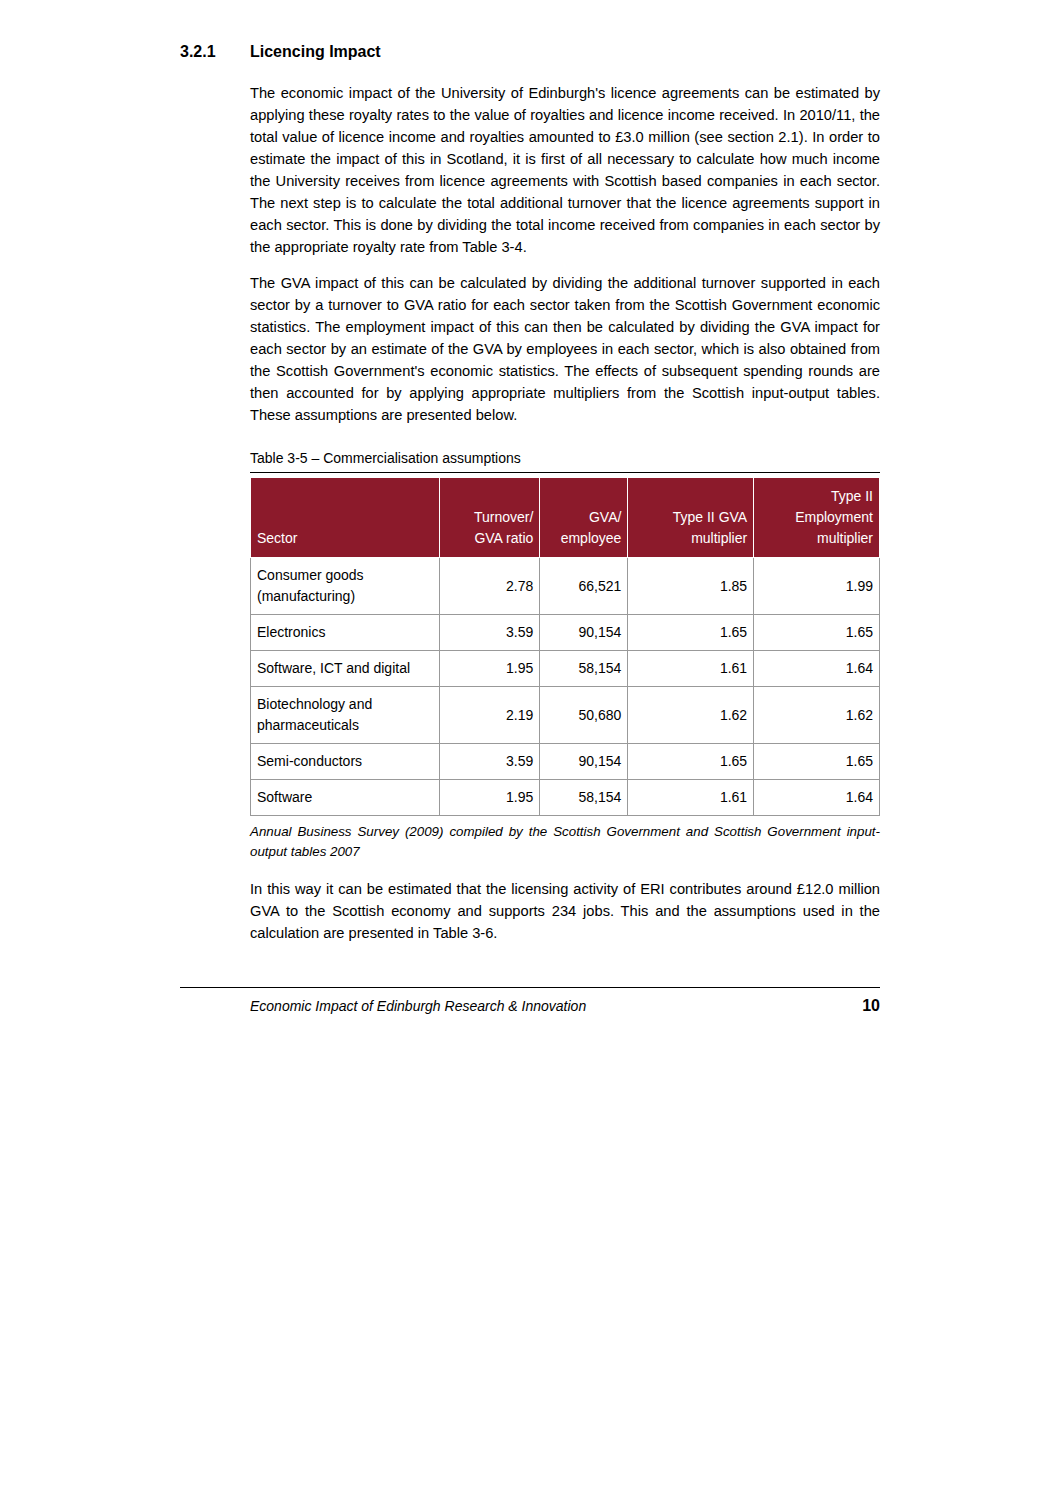3.2.1 Licencing Impact
The economic impact of the University of Edinburgh's licence agreements can be estimated by applying these royalty rates to the value of royalties and licence income received. In 2010/11, the total value of licence income and royalties amounted to £3.0 million (see section 2.1). In order to estimate the impact of this in Scotland, it is first of all necessary to calculate how much income the University receives from licence agreements with Scottish based companies in each sector. The next step is to calculate the total additional turnover that the licence agreements support in each sector. This is done by dividing the total income received from companies in each sector by the appropriate royalty rate from Table 3-4.
The GVA impact of this can be calculated by dividing the additional turnover supported in each sector by a turnover to GVA ratio for each sector taken from the Scottish Government economic statistics. The employment impact of this can then be calculated by dividing the GVA impact for each sector by an estimate of the GVA by employees in each sector, which is also obtained from the Scottish Government's economic statistics. The effects of subsequent spending rounds are then accounted for by applying appropriate multipliers from the Scottish input-output tables. These assumptions are presented below.
Table 3-5 – Commercialisation assumptions
| Sector | Turnover/ GVA ratio | GVA/ employee | Type II GVA multiplier | Type II Employment multiplier |
| --- | --- | --- | --- | --- |
| Consumer goods (manufacturing) | 2.78 | 66,521 | 1.85 | 1.99 |
| Electronics | 3.59 | 90,154 | 1.65 | 1.65 |
| Software, ICT and digital | 1.95 | 58,154 | 1.61 | 1.64 |
| Biotechnology and pharmaceuticals | 2.19 | 50,680 | 1.62 | 1.62 |
| Semi-conductors | 3.59 | 90,154 | 1.65 | 1.65 |
| Software | 1.95 | 58,154 | 1.61 | 1.64 |
Annual Business Survey (2009) compiled by the Scottish Government and Scottish Government input-output tables 2007
In this way it can be estimated that the licensing activity of ERI contributes around £12.0 million GVA to the Scottish economy and supports 234 jobs. This and the assumptions used in the calculation are presented in Table 3-6.
Economic Impact of Edinburgh Research & Innovation 10